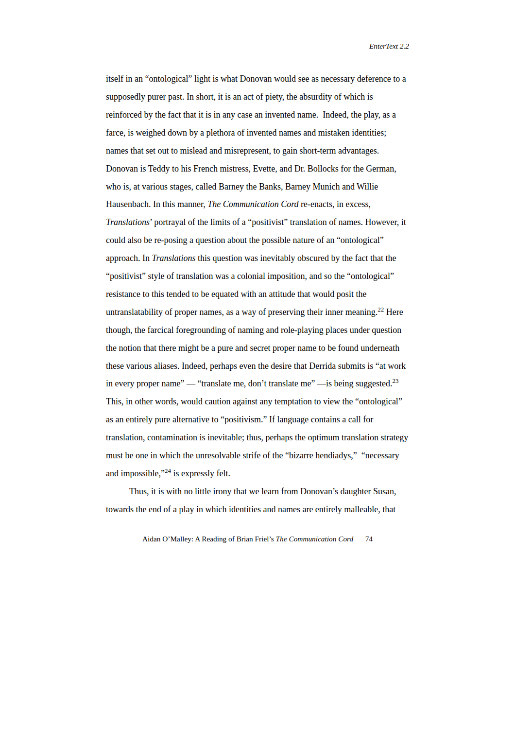EnterText 2.2
itself in an “ontological” light is what Donovan would see as necessary deference to a supposedly purer past. In short, it is an act of piety, the absurdity of which is reinforced by the fact that it is in any case an invented name. Indeed, the play, as a farce, is weighed down by a plethora of invented names and mistaken identities; names that set out to mislead and misrepresent, to gain short-term advantages. Donovan is Teddy to his French mistress, Evette, and Dr. Bollocks for the German, who is, at various stages, called Barney the Banks, Barney Munich and Willie Hausenbach. In this manner, The Communication Cord re-enacts, in excess, Translations’ portrayal of the limits of a “positivist” translation of names. However, it could also be re-posing a question about the possible nature of an “ontological” approach. In Translations this question was inevitably obscured by the fact that the “positivist” style of translation was a colonial imposition, and so the “ontological” resistance to this tended to be equated with an attitude that would posit the untranslatability of proper names, as a way of preserving their inner meaning.22 Here though, the farcical foregrounding of naming and role-playing places under question the notion that there might be a pure and secret proper name to be found underneath these various aliases. Indeed, perhaps even the desire that Derrida submits is “at work in every proper name” — “translate me, don’t translate me” —is being suggested.23 This, in other words, would caution against any temptation to view the “ontological” as an entirely pure alternative to “positivism.” If language contains a call for translation, contamination is inevitable; thus, perhaps the optimum translation strategy must be one in which the unresolvable strife of the “bizarre hendiadys,” “necessary and impossible,”24 is expressly felt.
Thus, it is with no little irony that we learn from Donovan’s daughter Susan, towards the end of a play in which identities and names are entirely malleable, that
Aidan O’Malley: A Reading of Brian Friel’s The Communication Cord 74